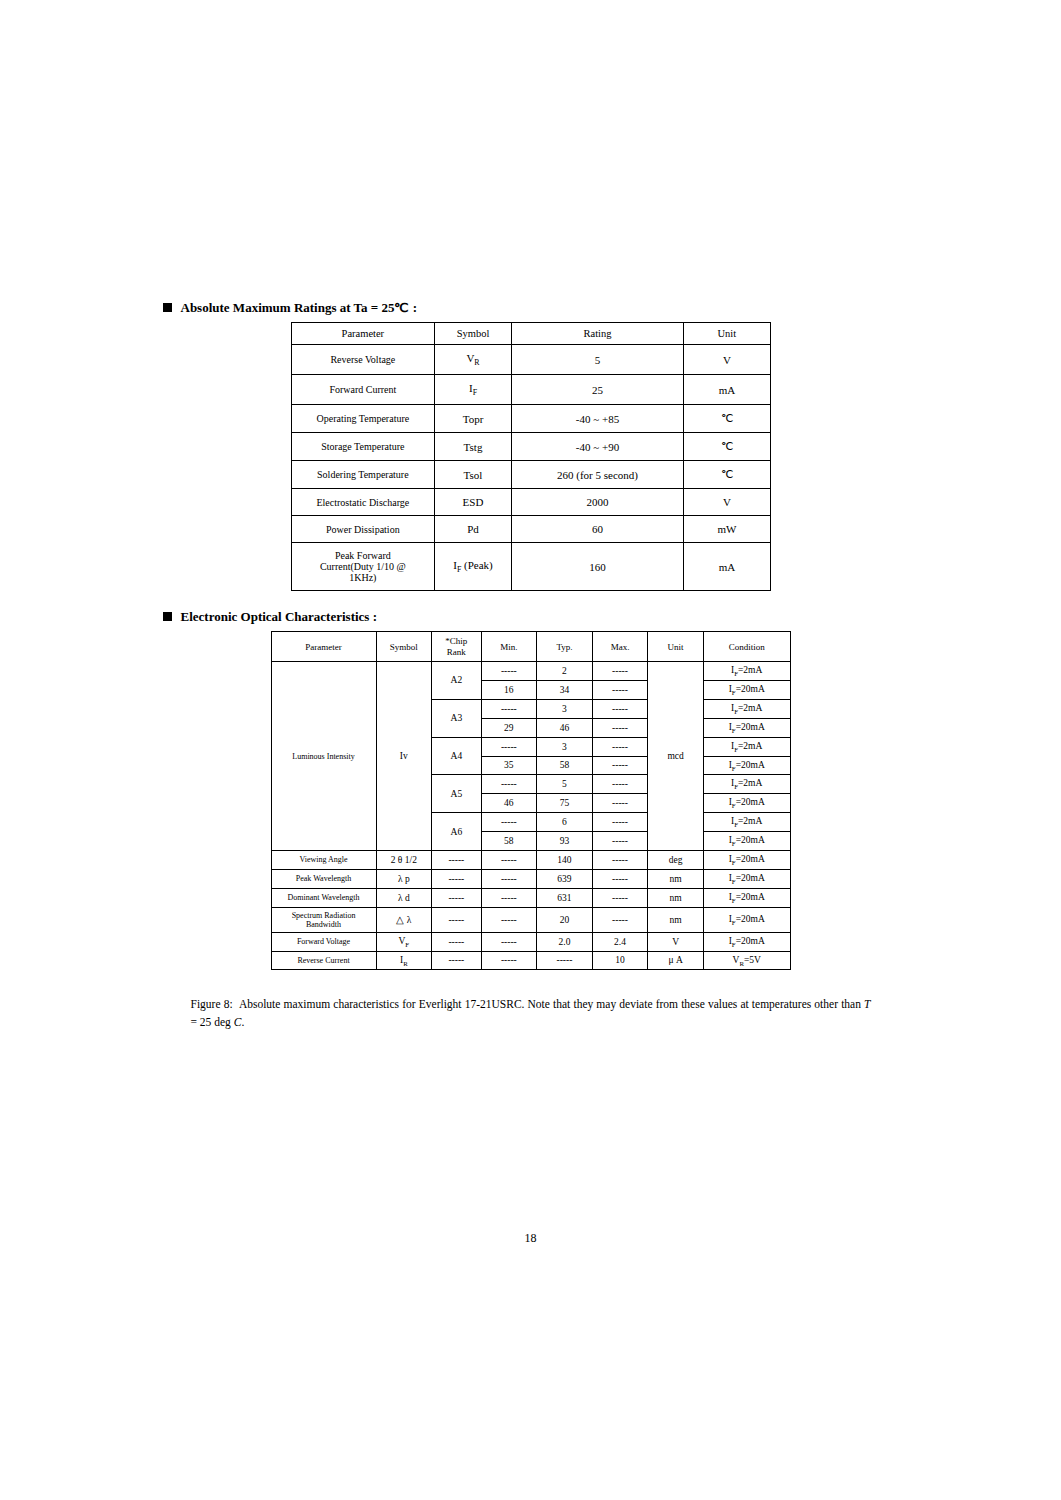Absolute Maximum Ratings at Ta = 25℃ :
| Parameter | Symbol | Rating | Unit |
| --- | --- | --- | --- |
| Reverse Voltage | V R | 5 | V |
| Forward Current | I F | 25 | mA |
| Operating Temperature | Topr | -40 ~ +85 | ℃ |
| Storage Temperature | Tstg | -40 ~ +90 | ℃ |
| Soldering Temperature | Tsol | 260 (for 5 second) | ℃ |
| Electrostatic Discharge | ESD | 2000 | V |
| Power Dissipation | Pd | 60 | mW |
| Peak Forward Current(Duty 1/10 @ 1KHz) | I F (Peak) | 160 | mA |
Electronic Optical Characteristics :
| Parameter | Symbol | *Chip Rank | Min. | Typ. | Max. | Unit | Condition |
| --- | --- | --- | --- | --- | --- | --- | --- |
| Luminous Intensity | Iv | A2 | ----- | 2 | ----- | mcd | I F =2mA |
| 16 | 34 | ----- | I F =20mA |
| A3 | ----- | 3 | ----- | I F =2mA |
| 29 | 46 | ----- | I F =20mA |
| A4 | ----- | 3 | ----- | I F =2mA |
| 35 | 58 | ----- | I F =20mA |
| A5 | ----- | 5 | ----- | I F =2mA |
| 46 | 75 | ----- | I F =20mA |
| A6 | ----- | 6 | ----- | I F =2mA |
| 58 | 93 | ----- | I F =20mA |
| Viewing Angle | 2 θ 1/2 | ----- | ----- | 140 | ----- | deg | I F =20mA |
| Peak Wavelength | λ p | ----- | ----- | 639 | ----- | nm | I F =20mA |
| Dominant Wavelength | λ d | ----- | ----- | 631 | ----- | nm | I F =20mA |
| Spectrum Radiation Bandwidth | △ λ | ----- | ----- | 20 | ----- | nm | I F =20mA |
| Forward Voltage | V F | ----- | ----- | 2.0 | 2.4 | V | I F =20mA |
| Reverse Current | I R | ----- | ----- | ----- | 10 | μ A | V R =5V |
Figure 8: Absolute maximum characteristics for Everlight 17-21USRC. Note that they may deviate from these values at temperatures other than T = 25 deg C.
18